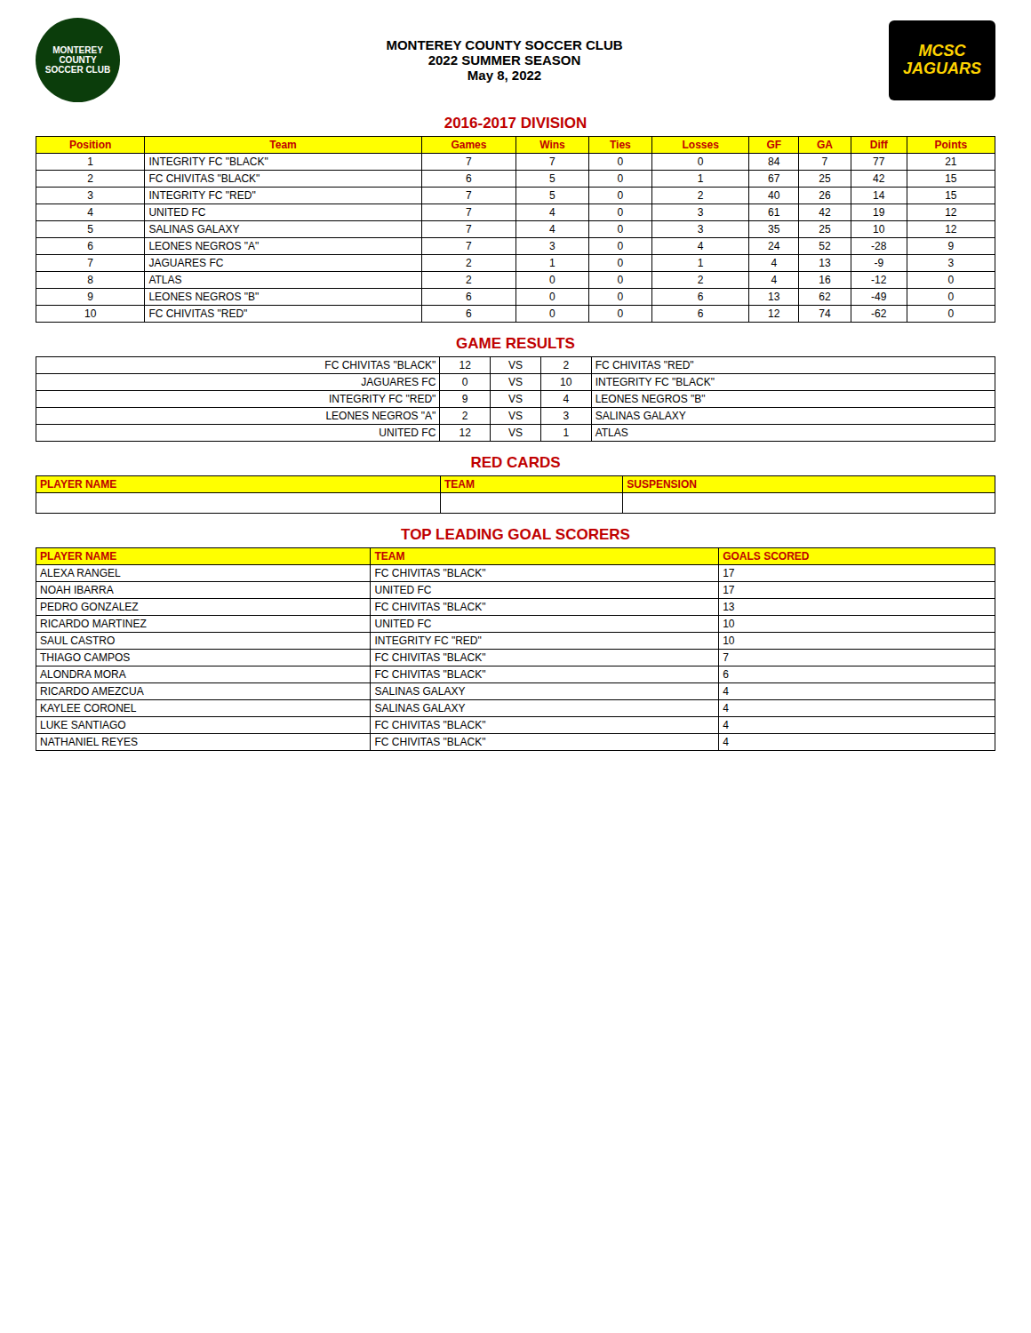MONTEREY COUNTY
SOCCER CLUB
MONTEREY COUNTY SOCCER CLUB
2022 SUMMER SEASON
May 8, 2022
MCSC
JAGUARS
2016-2017 DIVISION
| Position | Team | Games | Wins | Ties | Losses | GF | GA | Diff | Points |
| --- | --- | --- | --- | --- | --- | --- | --- | --- | --- |
| 1 | INTEGRITY FC "BLACK" | 7 | 7 | 0 | 0 | 84 | 7 | 77 | 21 |
| 2 | FC CHIVITAS "BLACK" | 6 | 5 | 0 | 1 | 67 | 25 | 42 | 15 |
| 3 | INTEGRITY FC "RED" | 7 | 5 | 0 | 2 | 40 | 26 | 14 | 15 |
| 4 | UNITED FC | 7 | 4 | 0 | 3 | 61 | 42 | 19 | 12 |
| 5 | SALINAS GALAXY | 7 | 4 | 0 | 3 | 35 | 25 | 10 | 12 |
| 6 | LEONES NEGROS "A" | 7 | 3 | 0 | 4 | 24 | 52 | -28 | 9 |
| 7 | JAGUARES FC | 2 | 1 | 0 | 1 | 4 | 13 | -9 | 3 |
| 8 | ATLAS | 2 | 0 | 0 | 2 | 4 | 16 | -12 | 0 |
| 9 | LEONES NEGROS "B" | 6 | 0 | 0 | 6 | 13 | 62 | -49 | 0 |
| 10 | FC CHIVITAS "RED" | 6 | 0 | 0 | 6 | 12 | 74 | -62 | 0 |
GAME RESULTS
| FC CHIVITAS "BLACK" | 12 | VS | 2 | FC CHIVITAS "RED" |
| JAGUARES FC | 0 | VS | 10 | INTEGRITY FC "BLACK" |
| INTEGRITY FC "RED" | 9 | VS | 4 | LEONES NEGROS "B" |
| LEONES NEGROS "A" | 2 | VS | 3 | SALINAS GALAXY |
| UNITED FC | 12 | VS | 1 | ATLAS |
RED CARDS
| PLAYER NAME | TEAM | SUSPENSION |
| --- | --- | --- |
TOP LEADING GOAL SCORERS
| PLAYER NAME | TEAM | GOALS SCORED |
| --- | --- | --- |
| ALEXA RANGEL | FC CHIVITAS "BLACK" | 17 |
| NOAH IBARRA | UNITED FC | 17 |
| PEDRO GONZALEZ | FC CHIVITAS "BLACK" | 13 |
| RICARDO MARTINEZ | UNITED FC | 10 |
| SAUL CASTRO | INTEGRITY FC "RED" | 10 |
| THIAGO CAMPOS | FC CHIVITAS "BLACK" | 7 |
| ALONDRA MORA | FC CHIVITAS "BLACK" | 6 |
| RICARDO AMEZCUA | SALINAS GALAXY | 4 |
| KAYLEE CORONEL | SALINAS GALAXY | 4 |
| LUKE SANTIAGO | FC CHIVITAS "BLACK" | 4 |
| NATHANIEL REYES | FC CHIVITAS "BLACK" | 4 |